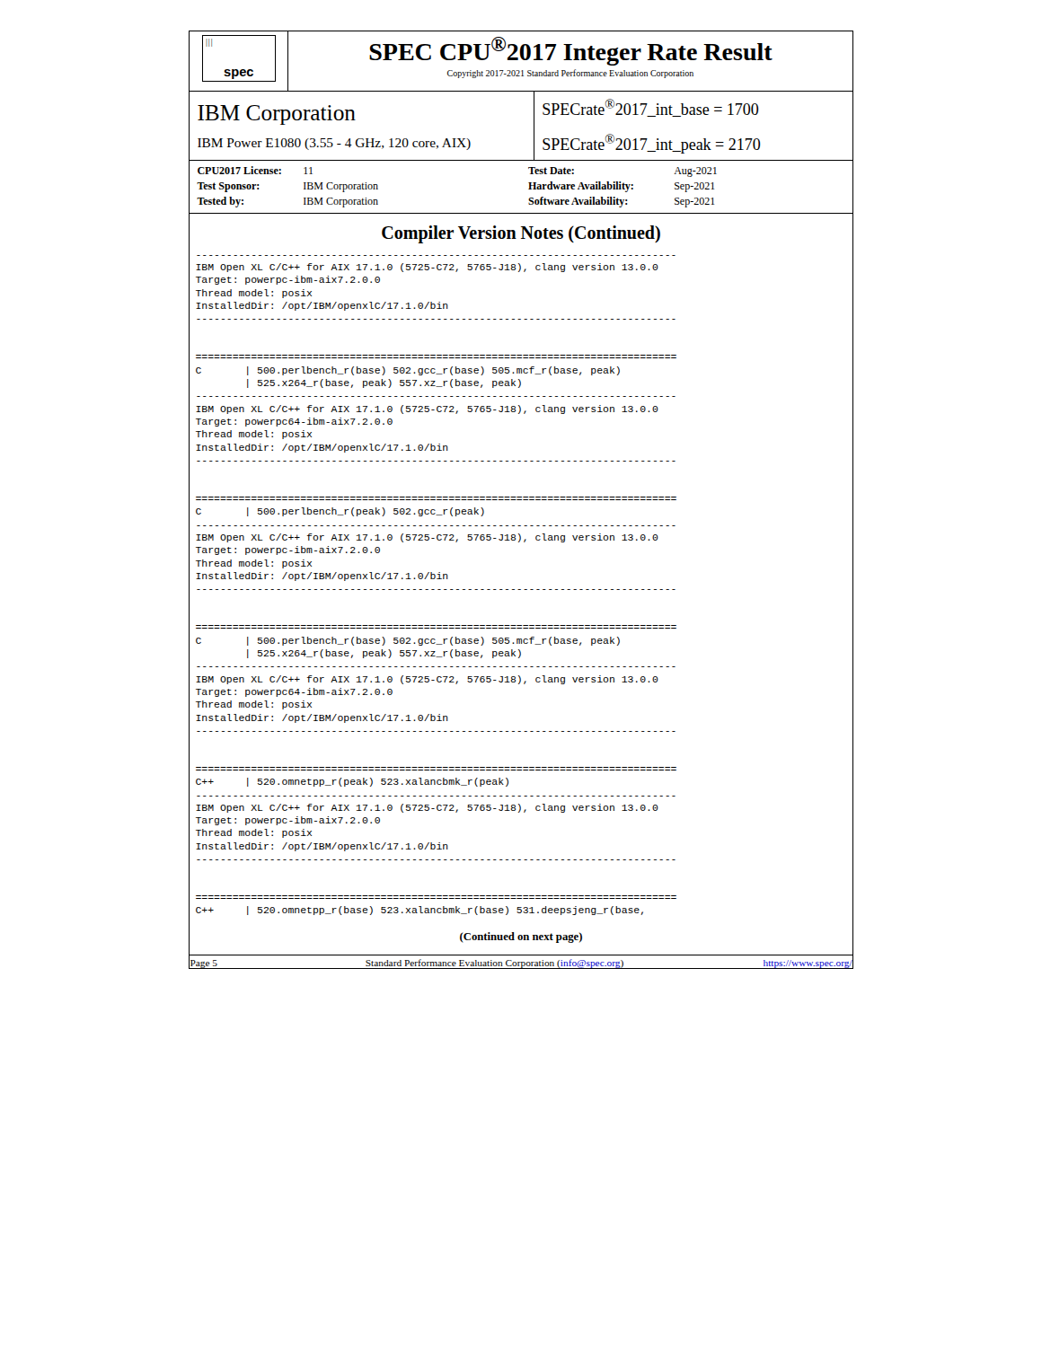|||
spec
SPEC CPU®2017 Integer Rate Result
Copyright 2017-2021 Standard Performance Evaluation Corporation
IBM Corporation
IBM Power E1080 (3.55 - 4 GHz, 120 core, AIX)
SPECrate®2017_int_base = 1700
SPECrate®2017_int_peak = 2170
| CPU2017 License: | 11 | Test Date: | Aug-2021 |
| Test Sponsor: | IBM Corporation | Hardware Availability: | Sep-2021 |
| Tested by: | IBM Corporation | Software Availability: | Sep-2021 |
Compiler Version Notes (Continued)
------------------------------------------------------------------------------
IBM Open XL C/C++ for AIX 17.1.0 (5725-C72, 5765-J18), clang version 13.0.0
Target: powerpc-ibm-aix7.2.0.0
Thread model: posix
InstalledDir: /opt/IBM/openxlC/17.1.0/bin
------------------------------------------------------------------------------


==============================================================================
C       | 500.perlbench_r(base) 502.gcc_r(base) 505.mcf_r(base, peak)
        | 525.x264_r(base, peak) 557.xz_r(base, peak)
------------------------------------------------------------------------------
IBM Open XL C/C++ for AIX 17.1.0 (5725-C72, 5765-J18), clang version 13.0.0
Target: powerpc64-ibm-aix7.2.0.0
Thread model: posix
InstalledDir: /opt/IBM/openxlC/17.1.0/bin
------------------------------------------------------------------------------


==============================================================================
C       | 500.perlbench_r(peak) 502.gcc_r(peak)
------------------------------------------------------------------------------
IBM Open XL C/C++ for AIX 17.1.0 (5725-C72, 5765-J18), clang version 13.0.0
Target: powerpc-ibm-aix7.2.0.0
Thread model: posix
InstalledDir: /opt/IBM/openxlC/17.1.0/bin
------------------------------------------------------------------------------


==============================================================================
C       | 500.perlbench_r(base) 502.gcc_r(base) 505.mcf_r(base, peak)
        | 525.x264_r(base, peak) 557.xz_r(base, peak)
------------------------------------------------------------------------------
IBM Open XL C/C++ for AIX 17.1.0 (5725-C72, 5765-J18), clang version 13.0.0
Target: powerpc64-ibm-aix7.2.0.0
Thread model: posix
InstalledDir: /opt/IBM/openxlC/17.1.0/bin
------------------------------------------------------------------------------


==============================================================================
C++     | 520.omnetpp_r(peak) 523.xalancbmk_r(peak)
------------------------------------------------------------------------------
IBM Open XL C/C++ for AIX 17.1.0 (5725-C72, 5765-J18), clang version 13.0.0
Target: powerpc-ibm-aix7.2.0.0
Thread model: posix
InstalledDir: /opt/IBM/openxlC/17.1.0/bin
------------------------------------------------------------------------------


==============================================================================
C++     | 520.omnetpp_r(base) 523.xalancbmk_r(base) 531.deepsjeng_r(base,
(Continued on next page)
Page 5
Standard Performance Evaluation Corporation (info@spec.org)
https://www.spec.org/